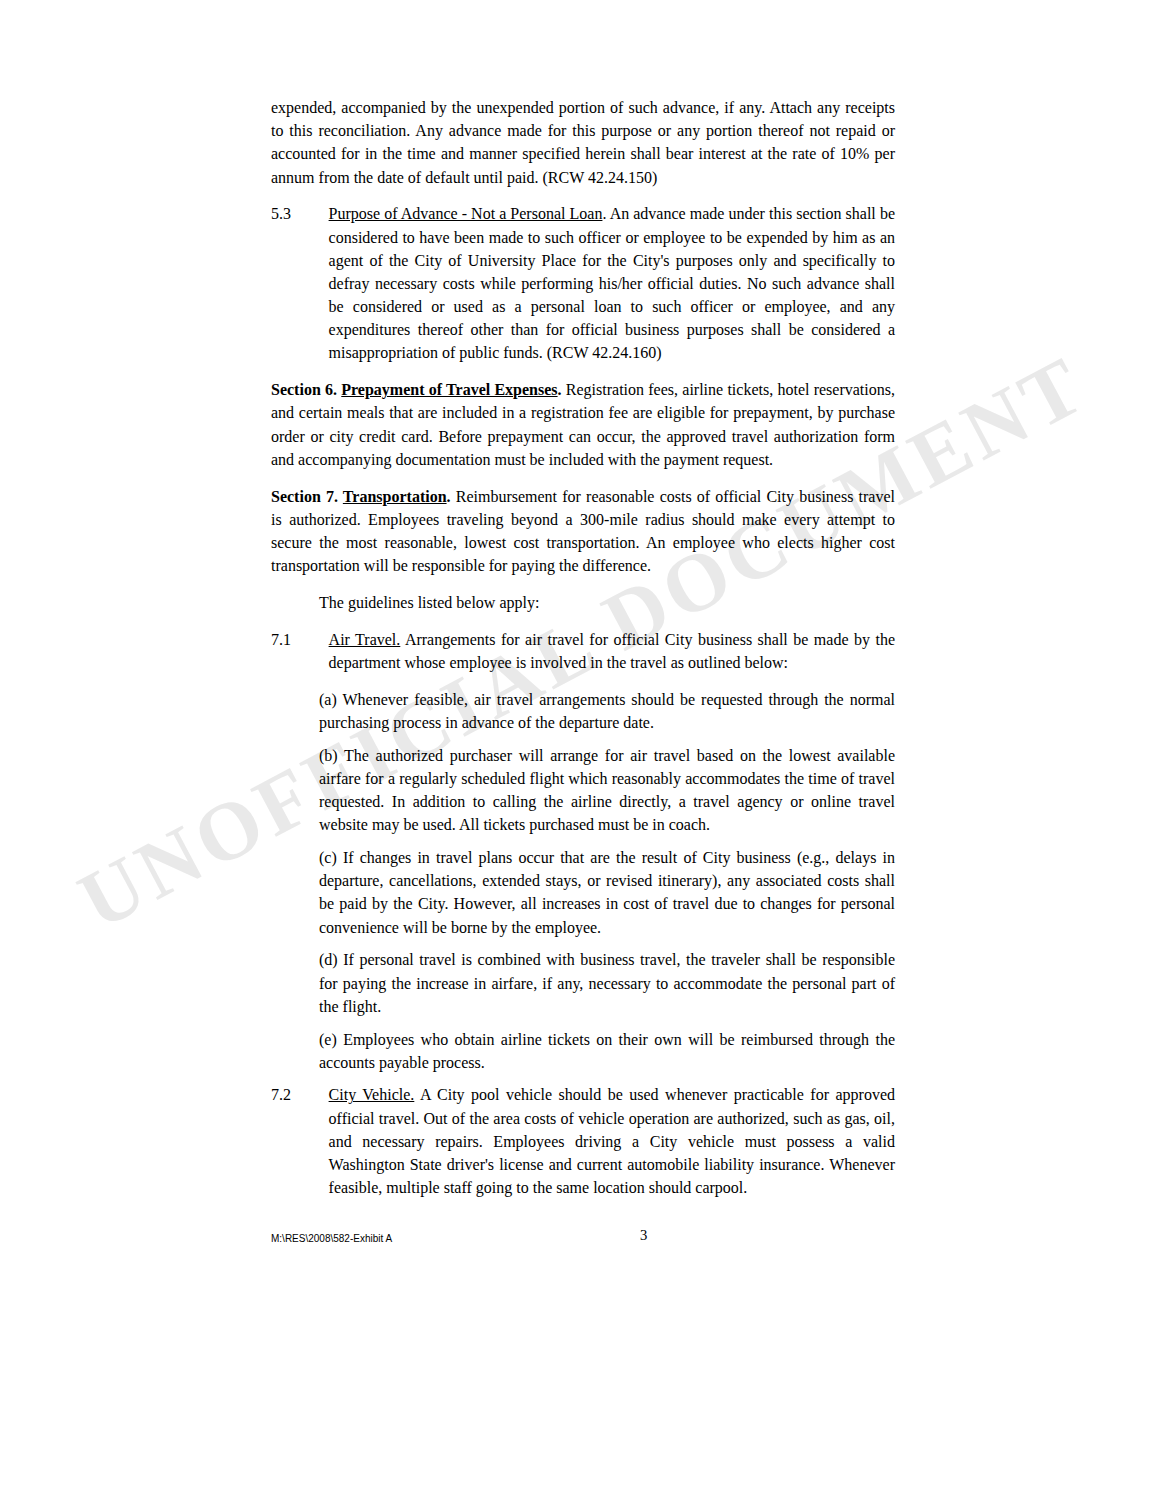UNOFFICIAL DOCUMENT
expended, accompanied by the unexpended portion of such advance, if any. Attach any receipts to this reconciliation. Any advance made for this purpose or any portion thereof not repaid or accounted for in the time and manner specified herein shall bear interest at the rate of 10% per annum from the date of default until paid. (RCW 42.24.150)
5.3
Purpose of Advance - Not a Personal Loan. An advance made under this section shall be considered to have been made to such officer or employee to be expended by him as an agent of the City of University Place for the City's purposes only and specifically to defray necessary costs while performing his/her official duties. No such advance shall be considered or used as a personal loan to such officer or employee, and any expenditures thereof other than for official business purposes shall be considered a misappropriation of public funds. (RCW 42.24.160)
Section 6. Prepayment of Travel Expenses. Registration fees, airline tickets, hotel reservations, and certain meals that are included in a registration fee are eligible for prepayment, by purchase order or city credit card. Before prepayment can occur, the approved travel authorization form and accompanying documentation must be included with the payment request.
Section 7. Transportation. Reimbursement for reasonable costs of official City business travel is authorized. Employees traveling beyond a 300-mile radius should make every attempt to secure the most reasonable, lowest cost transportation. An employee who elects higher cost transportation will be responsible for paying the difference.
The guidelines listed below apply:
7.1
Air Travel. Arrangements for air travel for official City business shall be made by the department whose employee is involved in the travel as outlined below:
(a) Whenever feasible, air travel arrangements should be requested through the normal purchasing process in advance of the departure date.
(b) The authorized purchaser will arrange for air travel based on the lowest available airfare for a regularly scheduled flight which reasonably accommodates the time of travel requested. In addition to calling the airline directly, a travel agency or online travel website may be used. All tickets purchased must be in coach.
(c) If changes in travel plans occur that are the result of City business (e.g., delays in departure, cancellations, extended stays, or revised itinerary), any associated costs shall be paid by the City. However, all increases in cost of travel due to changes for personal convenience will be borne by the employee.
(d) If personal travel is combined with business travel, the traveler shall be responsible for paying the increase in airfare, if any, necessary to accommodate the personal part of the flight.
(e) Employees who obtain airline tickets on their own will be reimbursed through the accounts payable process.
7.2
City Vehicle. A City pool vehicle should be used whenever practicable for approved official travel. Out of the area costs of vehicle operation are authorized, such as gas, oil, and necessary repairs. Employees driving a City vehicle must possess a valid Washington State driver's license and current automobile liability insurance. Whenever feasible, multiple staff going to the same location should carpool.
M:\RES\2008\582-Exhibit A
3